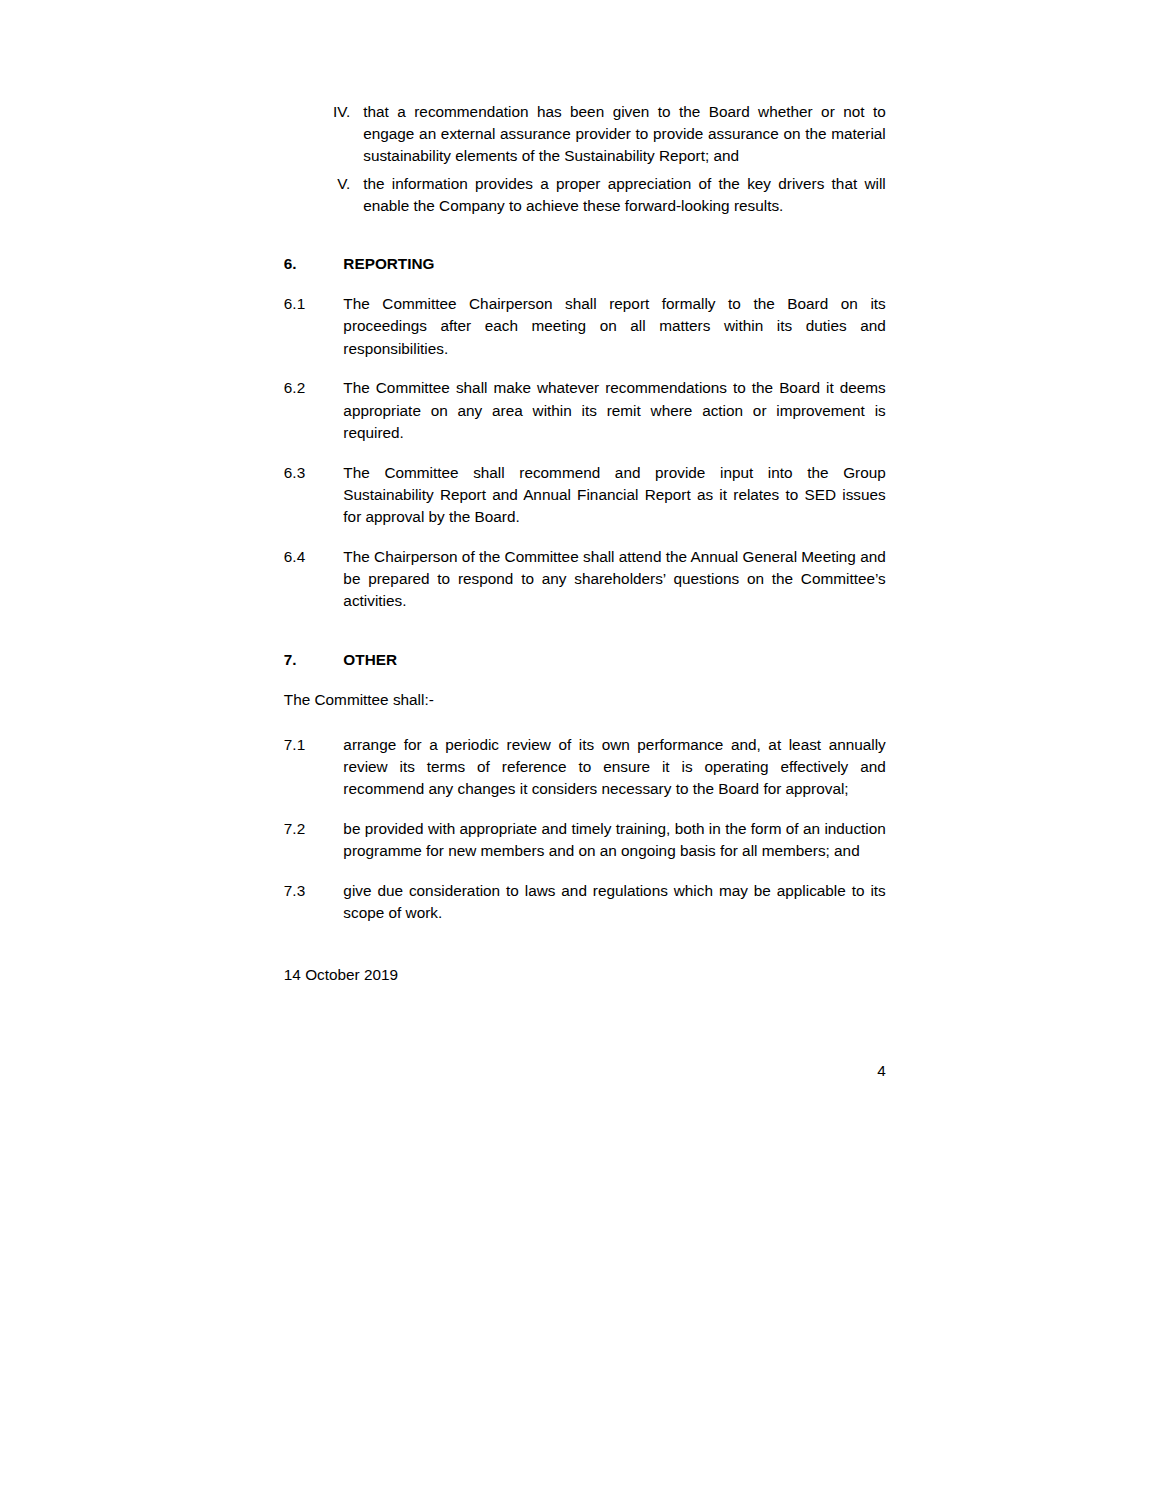IV. that a recommendation has been given to the Board whether or not to engage an external assurance provider to provide assurance on the material sustainability elements of the Sustainability Report; and
V. the information provides a proper appreciation of the key drivers that will enable the Company to achieve these forward-looking results.
6. REPORTING
6.1 The Committee Chairperson shall report formally to the Board on its proceedings after each meeting on all matters within its duties and responsibilities.
6.2 The Committee shall make whatever recommendations to the Board it deems appropriate on any area within its remit where action or improvement is required.
6.3 The Committee shall recommend and provide input into the Group Sustainability Report and Annual Financial Report as it relates to SED issues for approval by the Board.
6.4 The Chairperson of the Committee shall attend the Annual General Meeting and be prepared to respond to any shareholders’ questions on the Committee’s activities.
7. OTHER
The Committee shall:-
7.1 arrange for a periodic review of its own performance and, at least annually review its terms of reference to ensure it is operating effectively and recommend any changes it considers necessary to the Board for approval;
7.2 be provided with appropriate and timely training, both in the form of an induction programme for new members and on an ongoing basis for all members; and
7.3 give due consideration to laws and regulations which may be applicable to its scope of work.
14 October 2019
4